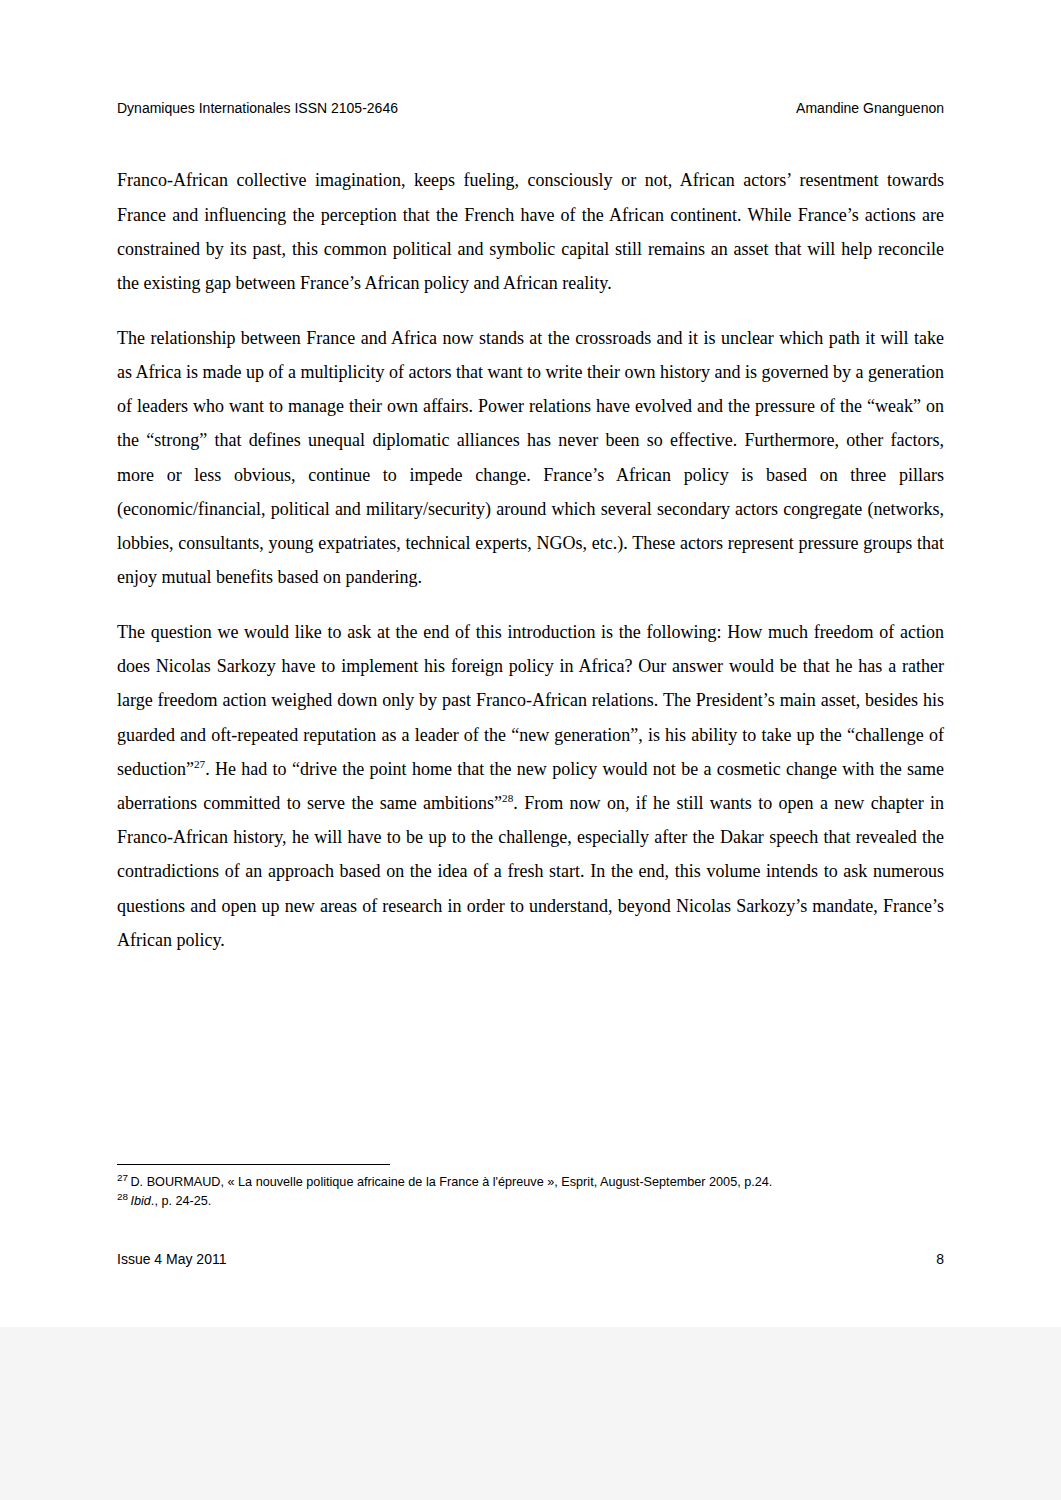Dynamiques Internationales ISSN 2105-2646 Amandine Gnanguenon
Franco-African collective imagination, keeps fueling, consciously or not, African actors’ resentment towards France and influencing the perception that the French have of the African continent. While France’s actions are constrained by its past, this common political and symbolic capital still remains an asset that will help reconcile the existing gap between France’s African policy and African reality.
The relationship between France and Africa now stands at the crossroads and it is unclear which path it will take as Africa is made up of a multiplicity of actors that want to write their own history and is governed by a generation of leaders who want to manage their own affairs. Power relations have evolved and the pressure of the “weak” on the “strong” that defines unequal diplomatic alliances has never been so effective. Furthermore, other factors, more or less obvious, continue to impede change. France’s African policy is based on three pillars (economic/financial, political and military/security) around which several secondary actors congregate (networks, lobbies, consultants, young expatriates, technical experts, NGOs, etc.). These actors represent pressure groups that enjoy mutual benefits based on pandering.
The question we would like to ask at the end of this introduction is the following: How much freedom of action does Nicolas Sarkozy have to implement his foreign policy in Africa? Our answer would be that he has a rather large freedom action weighed down only by past Franco-African relations. The President’s main asset, besides his guarded and oft-repeated reputation as a leader of the “new generation”, is his ability to take up the “challenge of seduction”27. He had to “drive the point home that the new policy would not be a cosmetic change with the same aberrations committed to serve the same ambitions”28. From now on, if he still wants to open a new chapter in Franco-African history, he will have to be up to the challenge, especially after the Dakar speech that revealed the contradictions of an approach based on the idea of a fresh start. In the end, this volume intends to ask numerous questions and open up new areas of research in order to understand, beyond Nicolas Sarkozy’s mandate, France’s African policy.
27D. BOURMAUD, « La nouvelle politique africaine de la France à l'épreuve », Esprit, August-September 2005, p.24.
28Ibid., p. 24-25.
Issue 4 May 2011 8